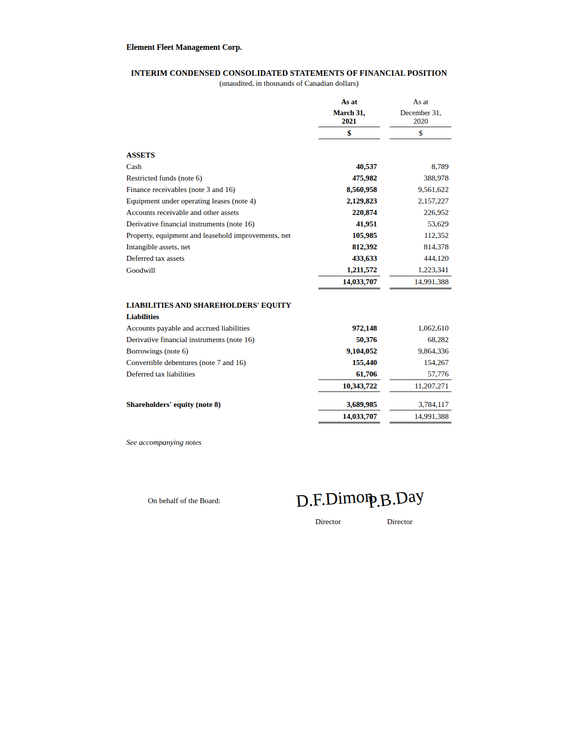Element Fleet Management Corp.
INTERIM CONDENSED CONSOLIDATED STATEMENTS OF FINANCIAL POSITION
(unaudited, in thousands of Canadian dollars)
| | | As at | | As at |
| | | March 31, 2021 | | December 31, 2020 |
| | | $ | | $ |
| ASSETS | | | | |
| Cash | | 40,537 | | 8,789 |
| Restricted funds (note 6) | | 475,982 | | 388,978 |
| Finance receivables (note 3 and 16) | | 8,560,958 | | 9,561,622 |
| Equipment under operating leases (note 4) | | 2,129,823 | | 2,157,227 |
| Accounts receivable and other assets | | 220,874 | | 226,952 |
| Derivative financial instruments (note 16) | | 41,951 | | 53,629 |
| Property, equipment and leasehold improvements, net | | 105,985 | | 112,352 |
| Intangible assets, net | | 812,392 | | 814,378 |
| Deferred tax assets | | 433,633 | | 444,120 |
| Goodwill | | 1,211,572 | | 1,223,341 |
| | | 14,033,707 | | 14,991,388 |
| LIABILITIES AND SHAREHOLDERS' EQUITY | | | | |
| Liabilities | | | | |
| Accounts payable and accrued liabilities | | 972,148 | | 1,062,610 |
| Derivative financial instruments (note 16) | | 50,376 | | 68,282 |
| Borrowings (note 6) | | 9,104,052 | | 9,864,336 |
| Convertible debentures (note 7 and 16) | | 155,440 | | 154,267 |
| Deferred tax liabilities | | 61,706 | | 57,776 |
| | | 10,343,722 | | 11,207,271 |
| Shareholders' equity (note 8) | | 3,689,985 | | 3,784,117 |
| | | 14,033,707 | | 14,991,388 |
See accompanying notes
On behalf of the Board:
D.F.Dimon
P.B.Day
Director
Director